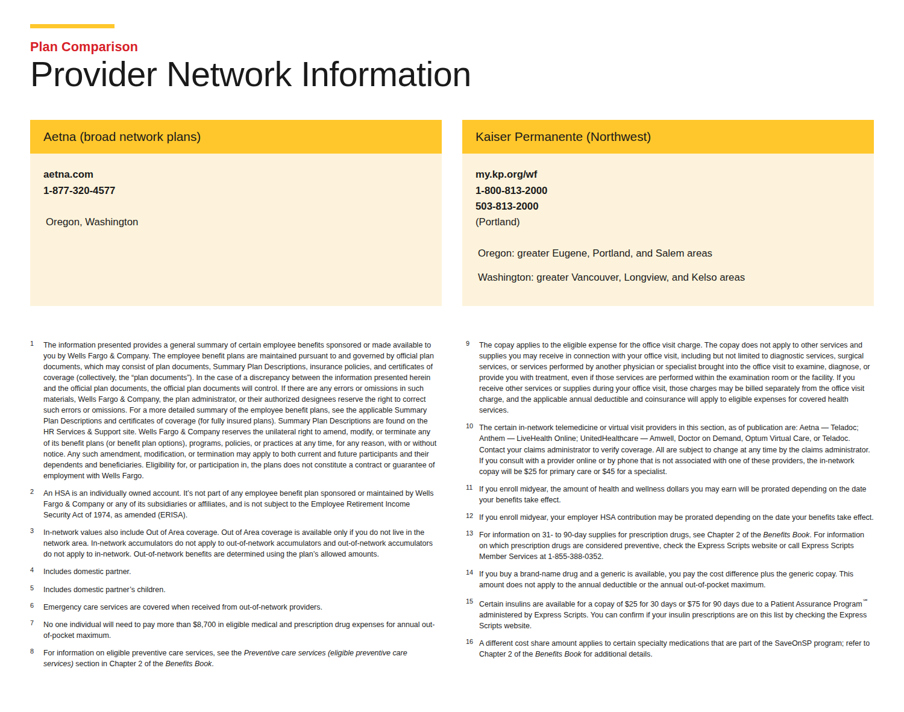Plan Comparison
Provider Network Information
Aetna (broad network plans)
aetna.com 1-877-320-4577
Oregon, Washington
Kaiser Permanente (Northwest)
my.kp.org/wf 1-800-813-2000 503-813-2000 (Portland)
Oregon: greater Eugene, Portland, and Salem areas
Washington: greater Vancouver, Longview, and Kelso areas
1 The information presented provides a general summary of certain employee benefits sponsored or made available to you by Wells Fargo & Company. The employee benefit plans are maintained pursuant to and governed by official plan documents, which may consist of plan documents, Summary Plan Descriptions, insurance policies, and certificates of coverage (collectively, the “plan documents”). In the case of a discrepancy between the information presented herein and the official plan documents, the official plan documents will control. If there are any errors or omissions in such materials, Wells Fargo & Company, the plan administrator, or their authorized designees reserve the right to correct such errors or omissions. For a more detailed summary of the employee benefit plans, see the applicable Summary Plan Descriptions and certificates of coverage (for fully insured plans). Summary Plan Descriptions are found on the HR Services & Support site. Wells Fargo & Company reserves the unilateral right to amend, modify, or terminate any of its benefit plans (or benefit plan options), programs, policies, or practices at any time, for any reason, with or without notice. Any such amendment, modification, or termination may apply to both current and future participants and their dependents and beneficiaries. Eligibility for, or participation in, the plans does not constitute a contract or guarantee of employment with Wells Fargo.
2 An HSA is an individually owned account. It’s not part of any employee benefit plan sponsored or maintained by Wells Fargo & Company or any of its subsidiaries or affiliates, and is not subject to the Employee Retirement Income Security Act of 1974, as amended (ERISA).
3 In-network values also include Out of Area coverage. Out of Area coverage is available only if you do not live in the network area. In-network accumulators do not apply to out-of-network accumulators and out-of-network accumulators do not apply to in-network. Out-of-network benefits are determined using the plan’s allowed amounts.
4 Includes domestic partner.
5 Includes domestic partner’s children.
6 Emergency care services are covered when received from out-of-network providers.
7 No one individual will need to pay more than $8,700 in eligible medical and prescription drug expenses for annual out-of-pocket maximum.
8 For information on eligible preventive care services, see the Preventive care services (eligible preventive care services) section in Chapter 2 of the Benefits Book.
9 The copay applies to the eligible expense for the office visit charge. The copay does not apply to other services and supplies you may receive in connection with your office visit, including but not limited to diagnostic services, surgical services, or services performed by another physician or specialist brought into the office visit to examine, diagnose, or provide you with treatment, even if those services are performed within the examination room or the facility. If you receive other services or supplies during your office visit, those charges may be billed separately from the office visit charge, and the applicable annual deductible and coinsurance will apply to eligible expenses for covered health services.
10 The certain in-network telemedicine or virtual visit providers in this section, as of publication are: Aetna — Teladoc; Anthem — LiveHealth Online; UnitedHealthcare — Amwell, Doctor on Demand, Optum Virtual Care, or Teladoc. Contact your claims administrator to verify coverage. All are subject to change at any time by the claims administrator. If you consult with a provider online or by phone that is not associated with one of these providers, the in-network copay will be $25 for primary care or $45 for a specialist.
11 If you enroll midyear, the amount of health and wellness dollars you may earn will be prorated depending on the date your benefits take effect.
12 If you enroll midyear, your employer HSA contribution may be prorated depending on the date your benefits take effect.
13 For information on 31- to 90-day supplies for prescription drugs, see Chapter 2 of the Benefits Book. For information on which prescription drugs are considered preventive, check the Express Scripts website or call Express Scripts Member Services at 1-855-388-0352.
14 If you buy a brand-name drug and a generic is available, you pay the cost difference plus the generic copay. This amount does not apply to the annual deductible or the annual out-of-pocket maximum.
15 Certain insulins are available for a copay of $25 for 30 days or $75 for 90 days due to a Patient Assurance Program℠ administered by Express Scripts. You can confirm if your insulin prescriptions are on this list by checking the Express Scripts website.
16 A different cost share amount applies to certain specialty medications that are part of the SaveOnSP program; refer to Chapter 2 of the Benefits Book for additional details.